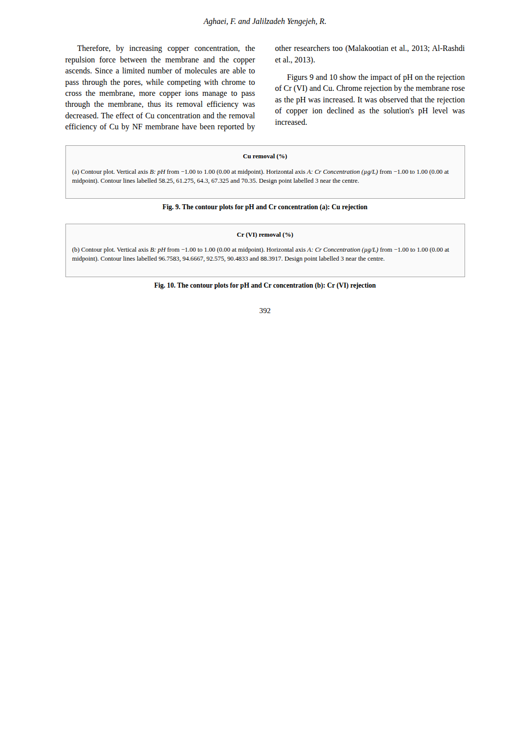Aghaei, F. and Jalilzadeh Yengejeh, R.
Therefore, by increasing copper concentration, the repulsion force between the membrane and the copper ascends. Since a limited number of molecules are able to pass through the pores, while competing with chrome to cross the membrane, more copper ions manage to pass through the membrane, thus its removal efficiency was decreased. The effect of Cu concentration and the removal efficiency of Cu by NF membrane have been reported by other researchers too (Malakootian et al., 2013; Al-Rashdi et al., 2013).
Figurs 9 and 10 show the impact of pH on the rejection of Cr (VI) and Cu. Chrome rejection by the membrane rose as the pH was increased. It was observed that the rejection of copper ion declined as the solution's pH level was increased.
Cu removal (%)
(a) Contour plot. Vertical axis B: pH from −1.00 to 1.00 (0.00 at midpoint). Horizontal axis A: Cr Concentration (µg/L) from −1.00 to 1.00 (0.00 at midpoint). Contour lines labelled 58.25, 61.275, 64.3, 67.325 and 70.35. Design point labelled 3 near the centre.
Fig. 9. The contour plots for pH and Cr concentration (a): Cu rejection
Cr (VI) removal (%)
(b) Contour plot. Vertical axis B: pH from −1.00 to 1.00 (0.00 at midpoint). Horizontal axis A: Cr Concentration (µg/L) from −1.00 to 1.00 (0.00 at midpoint). Contour lines labelled 96.7583, 94.6667, 92.575, 90.4833 and 88.3917. Design point labelled 3 near the centre.
Fig. 10. The contour plots for pH and Cr concentration (b): Cr (VI) rejection
392